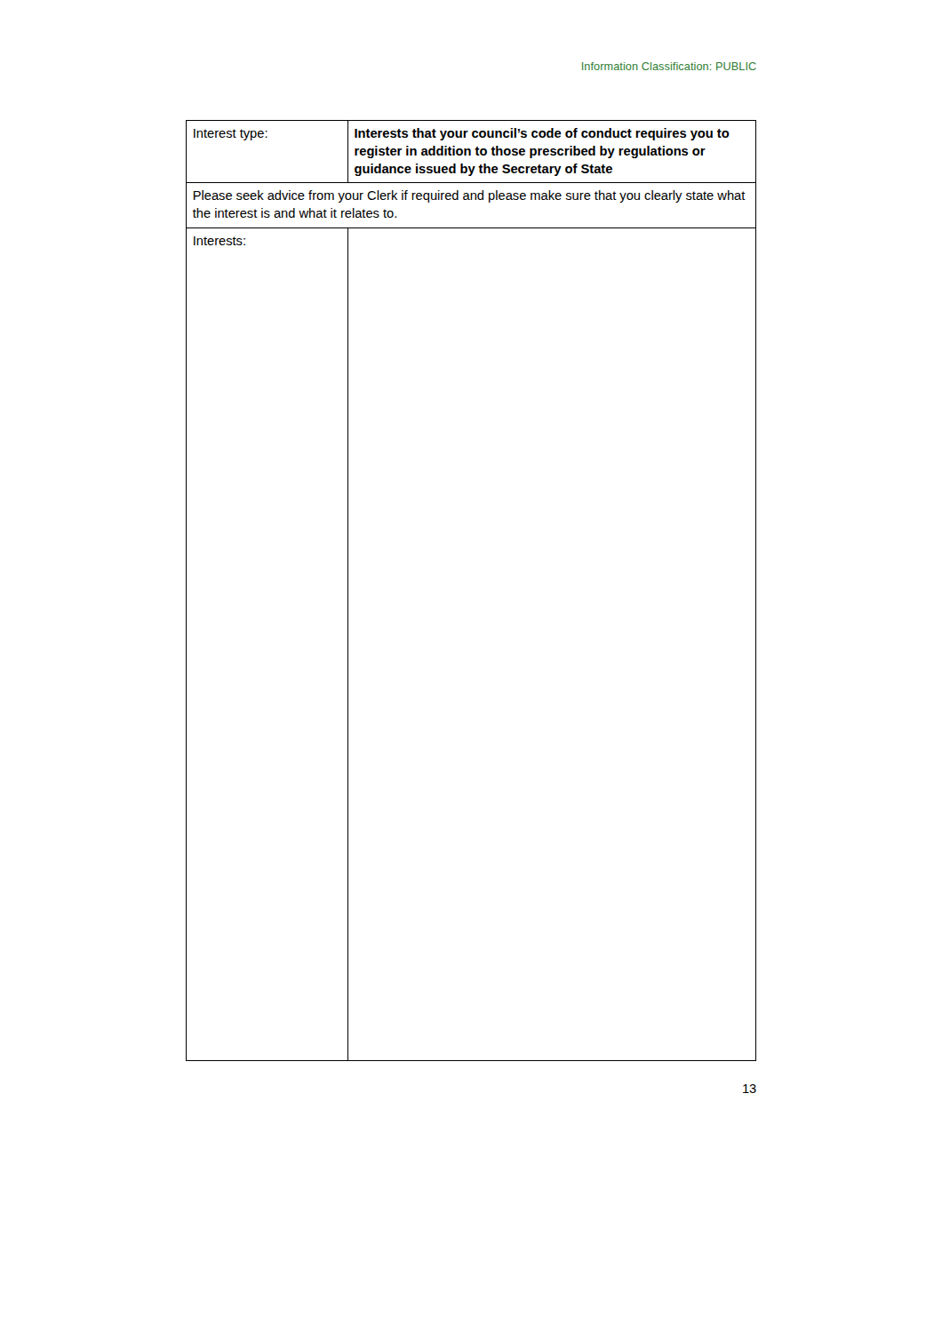Information Classification: PUBLIC
| Interest type: | Interests that your council’s code of conduct requires you to register in addition to those prescribed by regulations or guidance issued by the Secretary of State |
| Please seek advice from your Clerk if required and please make sure that you clearly state what the interest is and what it relates to. |
| Interests: | |
13